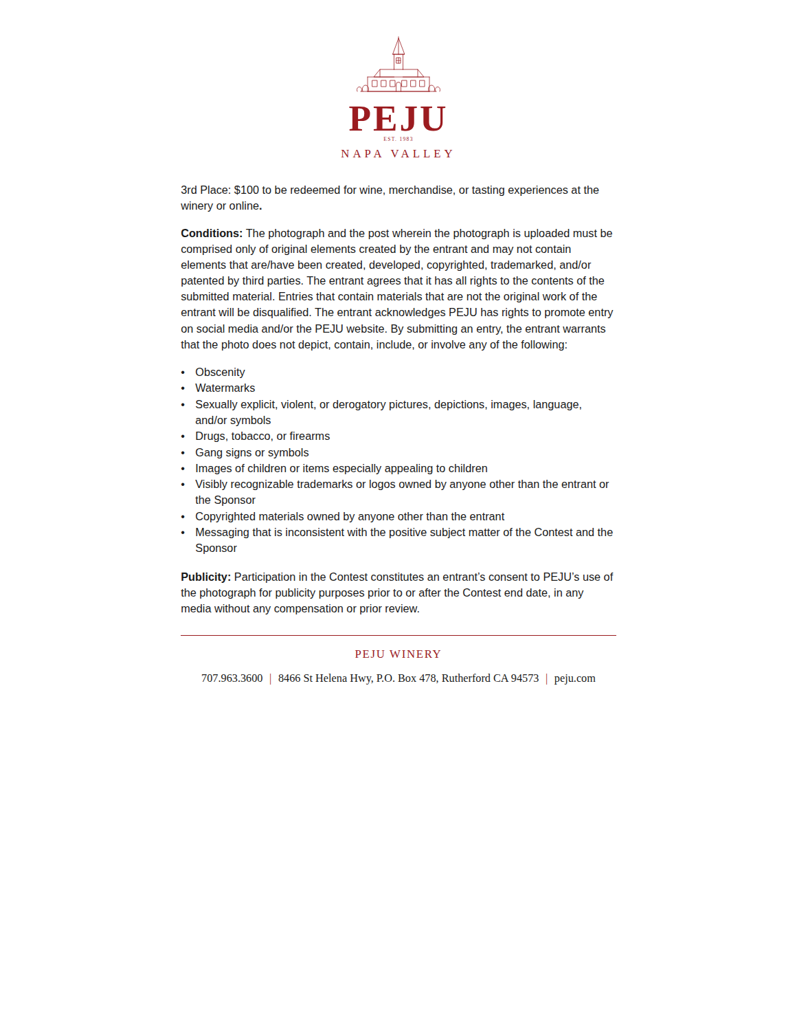PEJU
EST. 1983
NAPA VALLEY
3rd Place: $100 to be redeemed for wine, merchandise, or tasting experiences at the winery or online.
Conditions: The photograph and the post wherein the photograph is uploaded must be comprised only of original elements created by the entrant and may not contain elements that are/have been created, developed, copyrighted, trademarked, and/or patented by third parties. The entrant agrees that it has all rights to the contents of the submitted material. Entries that contain materials that are not the original work of the entrant will be disqualified. The entrant acknowledges PEJU has rights to promote entry on social media and/or the PEJU website. By submitting an entry, the entrant warrants that the photo does not depict, contain, include, or involve any of the following:
Obscenity
Watermarks
Sexually explicit, violent, or derogatory pictures, depictions, images, language, and/or symbols
Drugs, tobacco, or firearms
Gang signs or symbols
Images of children or items especially appealing to children
Visibly recognizable trademarks or logos owned by anyone other than the entrant or the Sponsor
Copyrighted materials owned by anyone other than the entrant
Messaging that is inconsistent with the positive subject matter of the Contest and the Sponsor
Publicity: Participation in the Contest constitutes an entrant’s consent to PEJU’s use of the photograph for publicity purposes prior to or after the Contest end date, in any media without any compensation or prior review.
PEJU WINERY
707.963.3600|8466 St Helena Hwy, P.O. Box 478, Rutherford CA 94573|peju.com